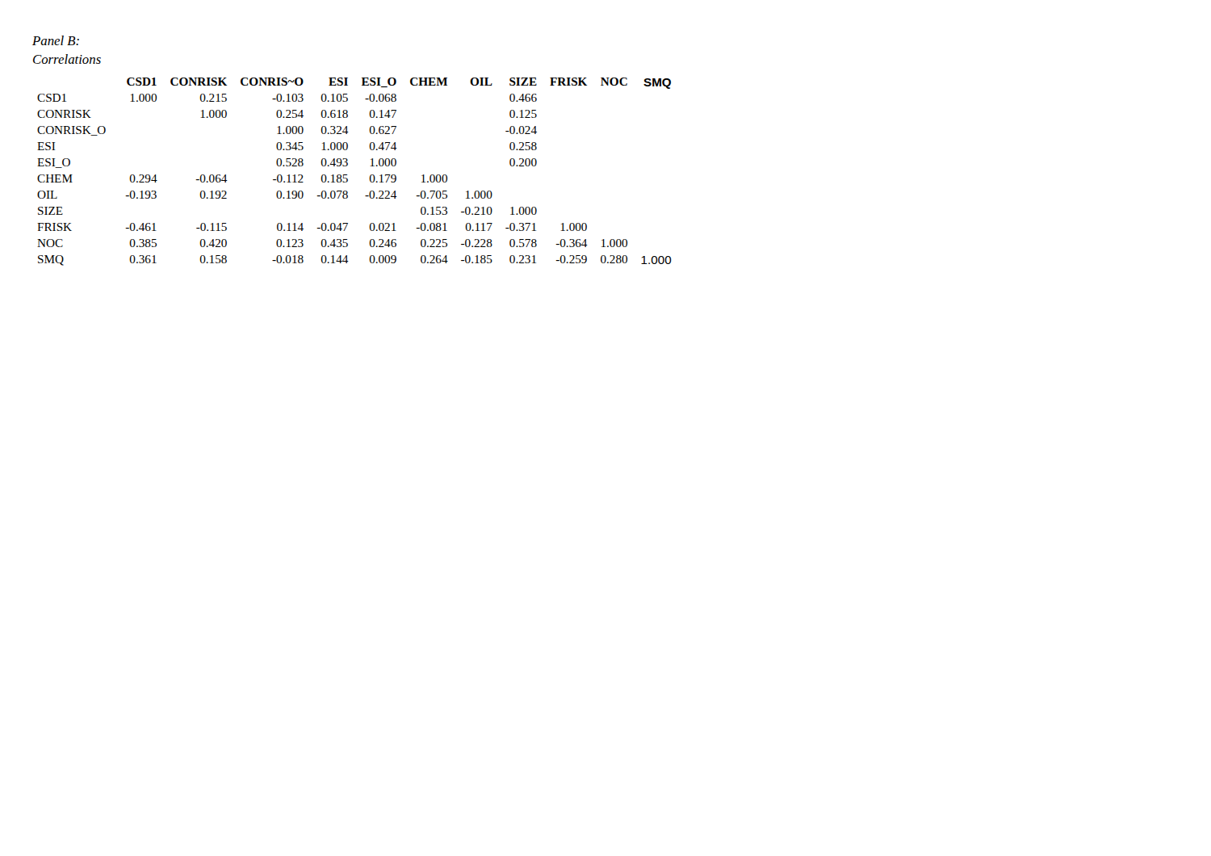Panel B:
Correlations
| | CSD1 | CONRISK | CONRIS~O | ESI | ESI_O | CHEM | OIL | SIZE | FRISK | NOC | SMQ |
| --- | --- | --- | --- | --- | --- | --- | --- | --- | --- | --- | --- |
| CSD1 | 1.000 | 0.215 | -0.103 | 0.105 | -0.068 | | | 0.466 | | | |
| CONRISK | | 1.000 | 0.254 | 0.618 | 0.147 | | | 0.125 | | | |
| CONRISK_O | | | 1.000 | 0.324 | 0.627 | | | -0.024 | | | |
| ESI | | | 0.345 | 1.000 | 0.474 | | | 0.258 | | | |
| ESI_O | | | 0.528 | 0.493 | 1.000 | | | 0.200 | | | |
| CHEM | 0.294 | -0.064 | -0.112 | 0.185 | 0.179 | 1.000 | | | | | |
| OIL | -0.193 | 0.192 | 0.190 | -0.078 | -0.224 | -0.705 | 1.000 | | | | |
| SIZE | | | | | | 0.153 | -0.210 | 1.000 | | | |
| FRISK | -0.461 | -0.115 | 0.114 | -0.047 | 0.021 | -0.081 | 0.117 | -0.371 | 1.000 | | |
| NOC | 0.385 | 0.420 | 0.123 | 0.435 | 0.246 | 0.225 | -0.228 | 0.578 | -0.364 | 1.000 | |
| SMQ | 0.361 | 0.158 | -0.018 | 0.144 | 0.009 | 0.264 | -0.185 | 0.231 | -0.259 | 0.280 | 1.000 |